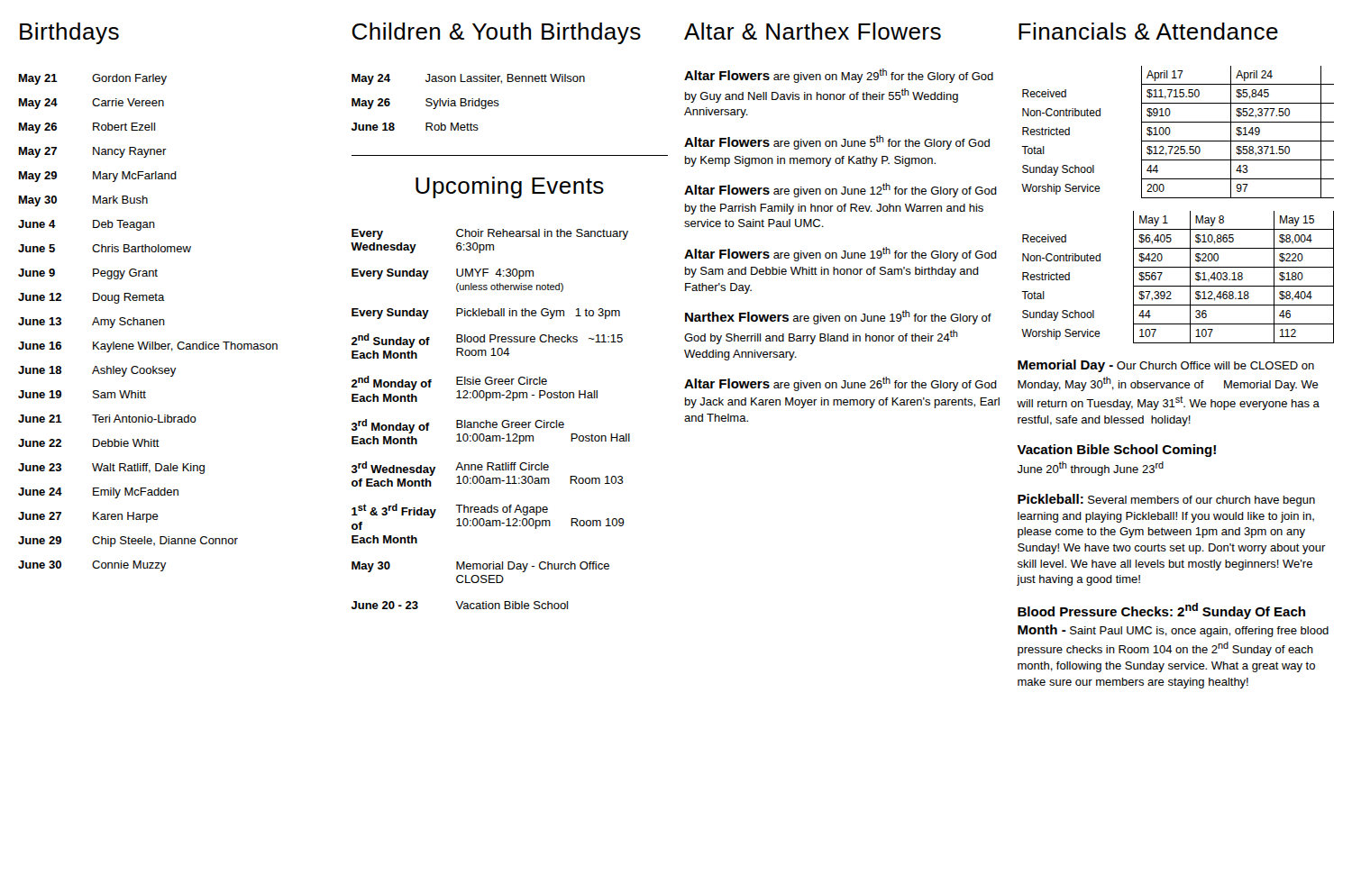Birthdays
| May 21 | Gordon Farley |
| May 24 | Carrie Vereen |
| May 26 | Robert Ezell |
| May 27 | Nancy Rayner |
| May 29 | Mary McFarland |
| May 30 | Mark Bush |
| June 4 | Deb Teagan |
| June 5 | Chris Bartholomew |
| June 9 | Peggy Grant |
| June 12 | Doug Remeta |
| June 13 | Amy Schanen |
| June 16 | Kaylene Wilber, Candice Thomason |
| June 18 | Ashley Cooksey |
| June 19 | Sam Whitt |
| June 21 | Teri Antonio-Librado |
| June 22 | Debbie Whitt |
| June 23 | Walt Ratliff, Dale King |
| June 24 | Emily McFadden |
| June 27 | Karen Harpe |
| June 29 | Chip Steele, Dianne Connor |
| June 30 | Connie Muzzy |
Children & Youth Birthdays
| May 24 | Jason Lassiter, Bennett Wilson |
| May 26 | Sylvia Bridges |
| June 18 | Rob Metts |
Upcoming Events
| Every Wednesday | Choir Rehearsal in the Sanctuary 6:30pm |
| Every Sunday | UMYF 4:30pm (unless otherwise noted) |
| Every Sunday | Pickleball in the Gym 1 to 3pm |
| 2 nd Sunday of Each Month | Blood Pressure Checks ~11:15 Room 104 |
| 2 nd Monday of Each Month | Elsie Greer Circle 12:00pm-2pm - Poston Hall |
| 3 rd Monday of Each Month | Blanche Greer Circle 10:00am-12pm Poston Hall |
| 3 rd Wednesday of Each Month | Anne Ratliff Circle 10:00am-11:30am Room 103 |
| 1 st & 3 rd Friday of Each Month | Threads of Agape 10:00am-12:00pm Room 109 |
| May 30 | Memorial Day - Church Office CLOSED |
| June 20 - 23 | Vacation Bible School |
Altar & Narthex Flowers
Altar Flowers are given on May 29th for the Glory of God by Guy and Nell Davis in honor of their 55th Wedding Anniversary.
Altar Flowers are given on June 5th for the Glory of God by Kemp Sigmon in memory of Kathy P. Sigmon.
Altar Flowers are given on June 12th for the Glory of God by the Parrish Family in hnor of Rev. John Warren and his service to Saint Paul UMC.
Altar Flowers are given on June 19th for the Glory of God by Sam and Debbie Whitt in honor of Sam's birthday and Father's Day.
Narthex Flowers are given on June 19th for the Glory of God by Sherrill and Barry Bland in honor of their 24th Wedding Anniversary.
Altar Flowers are given on June 26th for the Glory of God by Jack and Karen Moyer in memory of Karen's parents, Earl and Thelma.
Financials & Attendance
| | April 17 | April 24 | |
| Received | $11,715.50 | $5,845 | |
| Non-Contributed | $910 | $52,377.50 | |
| Restricted | $100 | $149 | |
| Total | $12,725.50 | $58,371.50 | |
| Sunday School | 44 | 43 | |
| Worship Service | 200 | 97 | |
| | May 1 | May 8 | May 15 |
| Received | $6,405 | $10,865 | $8,004 |
| Non-Contributed | $420 | $200 | $220 |
| Restricted | $567 | $1,403.18 | $180 |
| Total | $7,392 | $12,468.18 | $8,404 |
| Sunday School | 44 | 36 | 46 |
| Worship Service | 107 | 107 | 112 |
Memorial Day - Our Church Office will be CLOSED on Monday, May 30th, in observance of Memorial Day. We will return on Tuesday, May 31st. We hope everyone has a restful, safe and blessed holiday!
Vacation Bible School Coming!
June 20th through June 23rd
Pickleball: Several members of our church have begun learning and playing Pickleball! If you would like to join in, please come to the Gym between 1pm and 3pm on any Sunday! We have two courts set up. Don't worry about your skill level. We have all levels but mostly beginners! We're just having a good time!
Blood Pressure Checks: 2nd Sunday Of Each Month - Saint Paul UMC is, once again, offering free blood pressure checks in Room 104 on the 2nd Sunday of each month, following the Sunday service. What a great way to make sure our members are staying healthy!